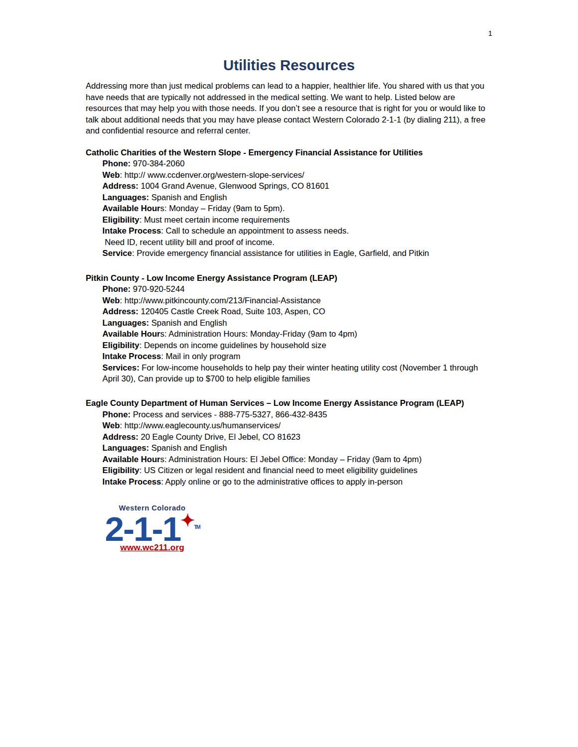1
Utilities Resources
Addressing more than just medical problems can lead to a happier, healthier life. You shared with us that you have needs that are typically not addressed in the medical setting. We want to help. Listed below are resources that may help you with those needs. If you don’t see a resource that is right for you or would like to talk about additional needs that you may have please contact Western Colorado 2-1-1 (by dialing 211), a free and confidential resource and referral center.
Catholic Charities of the Western Slope - Emergency Financial Assistance for Utilities
Phone: 970-384-2060
Web: http:// www.ccdenver.org/western-slope-services/
Address: 1004 Grand Avenue, Glenwood Springs, CO 81601
Languages: Spanish and English
Available Hours: Monday – Friday (9am to 5pm).
Eligibility: Must meet certain income requirements
Intake Process: Call to schedule an appointment to assess needs.
Need ID, recent utility bill and proof of income.
Service: Provide emergency financial assistance for utilities in Eagle, Garfield, and Pitkin
Pitkin County - Low Income Energy Assistance Program (LEAP)
Phone: 970-920-5244
Web: http://www.pitkincounty.com/213/Financial-Assistance
Address: 120405 Castle Creek Road, Suite 103, Aspen, CO
Languages: Spanish and English
Available Hours: Administration Hours: Monday-Friday (9am to 4pm)
Eligibility: Depends on income guidelines by household size
Intake Process: Mail in only program
Services: For low-income households to help pay their winter heating utility cost (November 1 through April 30), Can provide up to $700 to help eligible families
Eagle County Department of Human Services – Low Income Energy Assistance Program (LEAP)
Phone: Process and services - 888-775-5327, 866-432-8435
Web: http://www.eaglecounty.us/humanservices/
Address: 20 Eagle County Drive, El Jebel, CO 81623
Languages: Spanish and English
Available Hours: Administration Hours: El Jebel Office: Monday – Friday (9am to 4pm)
Eligibility: US Citizen or legal resident and financial need to meet eligibility guidelines
Intake Process: Apply online or go to the administrative offices to apply in-person
Western Colorado
2-1-1✦TM
www.wc211.org